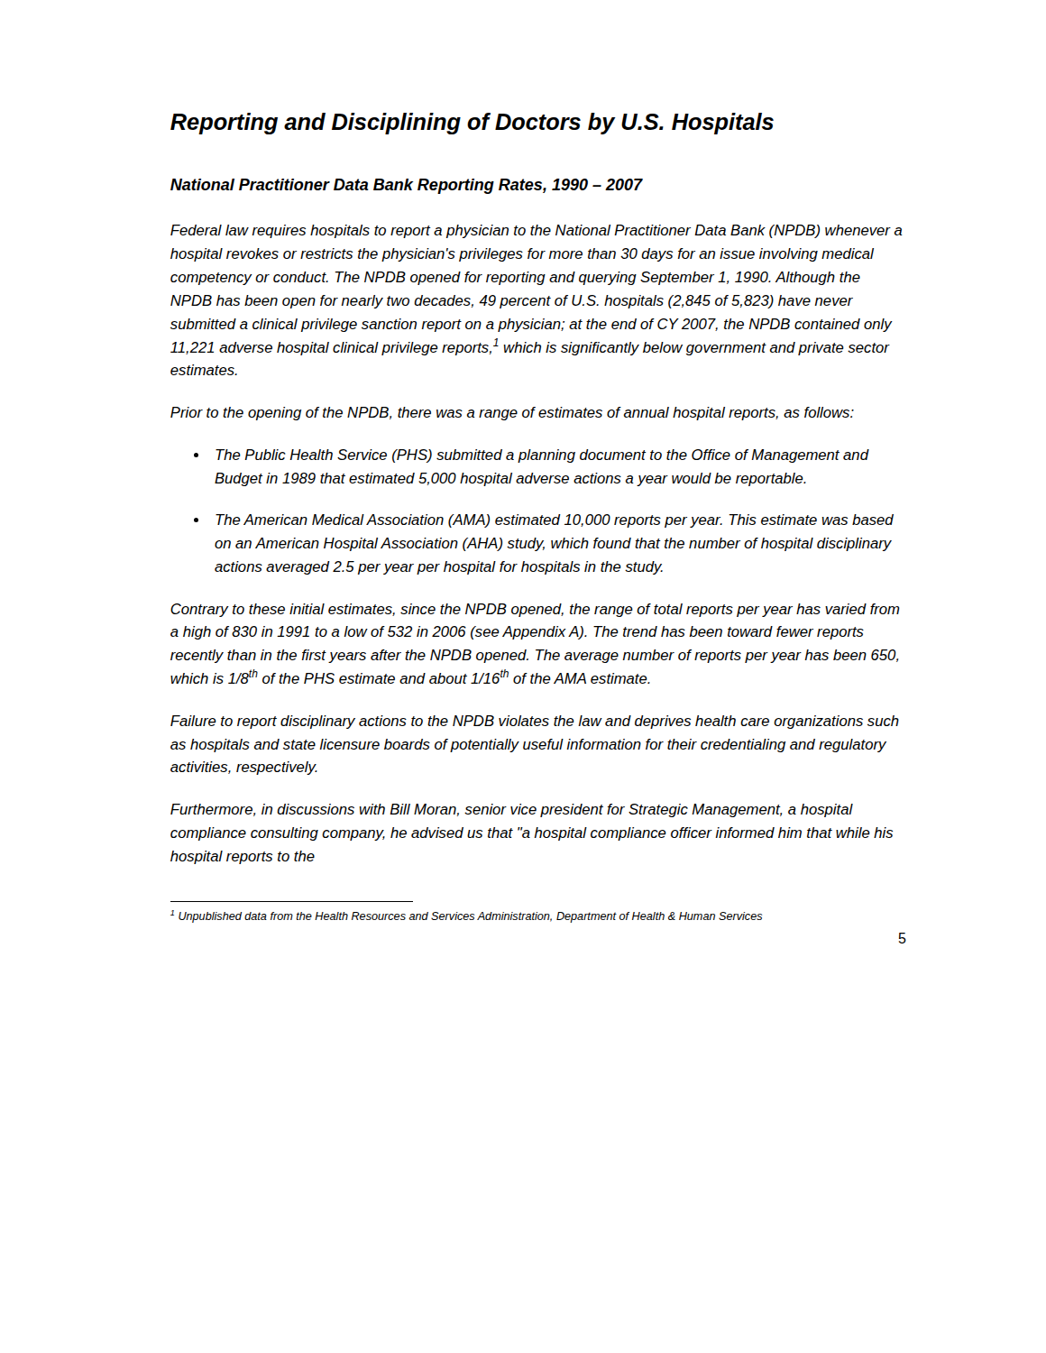Reporting and Disciplining of Doctors by U.S. Hospitals
National Practitioner Data Bank Reporting Rates, 1990 – 2007
Federal law requires hospitals to report a physician to the National Practitioner Data Bank (NPDB) whenever a hospital revokes or restricts the physician's privileges for more than 30 days for an issue involving medical competency or conduct. The NPDB opened for reporting and querying September 1, 1990. Although the NPDB has been open for nearly two decades, 49 percent of U.S. hospitals (2,845 of 5,823) have never submitted a clinical privilege sanction report on a physician; at the end of CY 2007, the NPDB contained only 11,221 adverse hospital clinical privilege reports,1 which is significantly below government and private sector estimates.
Prior to the opening of the NPDB, there was a range of estimates of annual hospital reports, as follows:
The Public Health Service (PHS) submitted a planning document to the Office of Management and Budget in 1989 that estimated 5,000 hospital adverse actions a year would be reportable.
The American Medical Association (AMA) estimated 10,000 reports per year. This estimate was based on an American Hospital Association (AHA) study, which found that the number of hospital disciplinary actions averaged 2.5 per year per hospital for hospitals in the study.
Contrary to these initial estimates, since the NPDB opened, the range of total reports per year has varied from a high of 830 in 1991 to a low of 532 in 2006 (see Appendix A). The trend has been toward fewer reports recently than in the first years after the NPDB opened. The average number of reports per year has been 650, which is 1/8th of the PHS estimate and about 1/16th of the AMA estimate.
Failure to report disciplinary actions to the NPDB violates the law and deprives health care organizations such as hospitals and state licensure boards of potentially useful information for their credentialing and regulatory activities, respectively.
Furthermore, in discussions with Bill Moran, senior vice president for Strategic Management, a hospital compliance consulting company, he advised us that "a hospital compliance officer informed him that while his hospital reports to the
1 Unpublished data from the Health Resources and Services Administration, Department of Health & Human Services
5